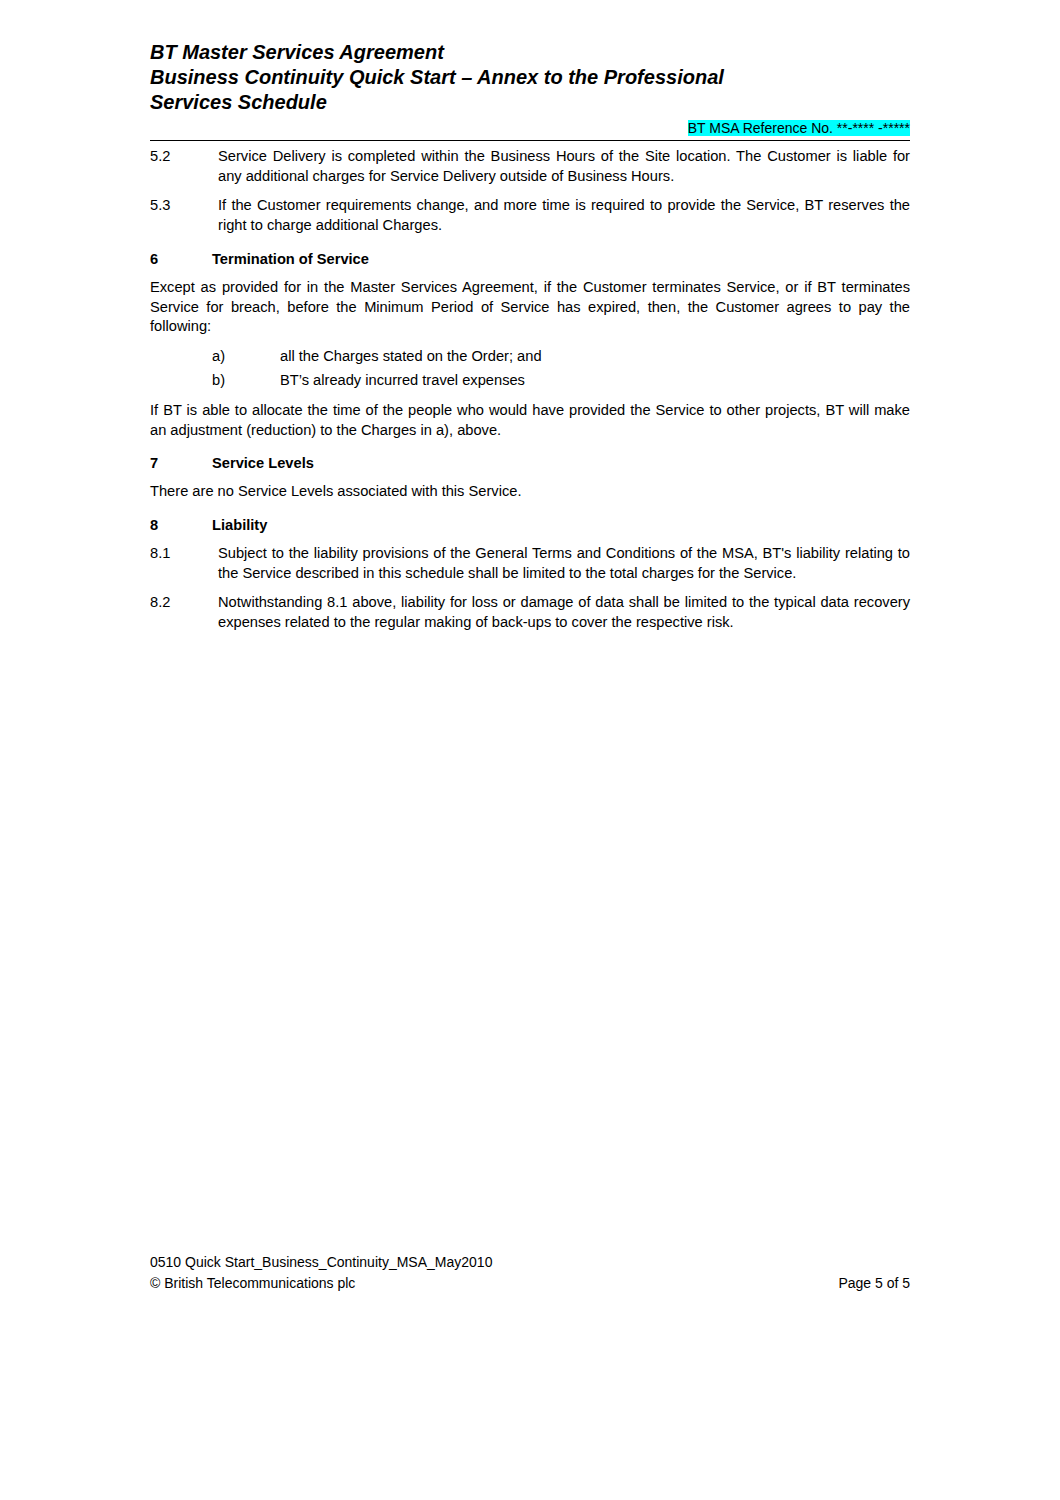BT Master Services Agreement
Business Continuity Quick Start – Annex to the Professional
Services Schedule
BT MSA Reference No. **-**** -*****
5.2
Service Delivery is completed within the Business Hours of the Site location. The Customer is liable for any additional charges for Service Delivery outside of Business Hours.
5.3
If the Customer requirements change, and more time is required to provide the Service, BT reserves the right to charge additional Charges.
6 Termination of Service
Except as provided for in the Master Services Agreement, if the Customer terminates Service, or if BT terminates Service for breach, before the Minimum Period of Service has expired, then, the Customer agrees to pay the following:
a) all the Charges stated on the Order; and
b) BT’s already incurred travel expenses
If BT is able to allocate the time of the people who would have provided the Service to other projects, BT will make an adjustment (reduction) to the Charges in a), above.
7 Service Levels
There are no Service Levels associated with this Service.
8 Liability
8.1
Subject to the liability provisions of the General Terms and Conditions of the MSA, BT's liability relating to the Service described in this schedule shall be limited to the total charges for the Service.
8.2
Notwithstanding 8.1 above, liability for loss or damage of data shall be limited to the typical data recovery expenses related to the regular making of back-ups to cover the respective risk.
0510 Quick Start_Business_Continuity_MSA_May2010
© British Telecommunications plc Page 5 of 5